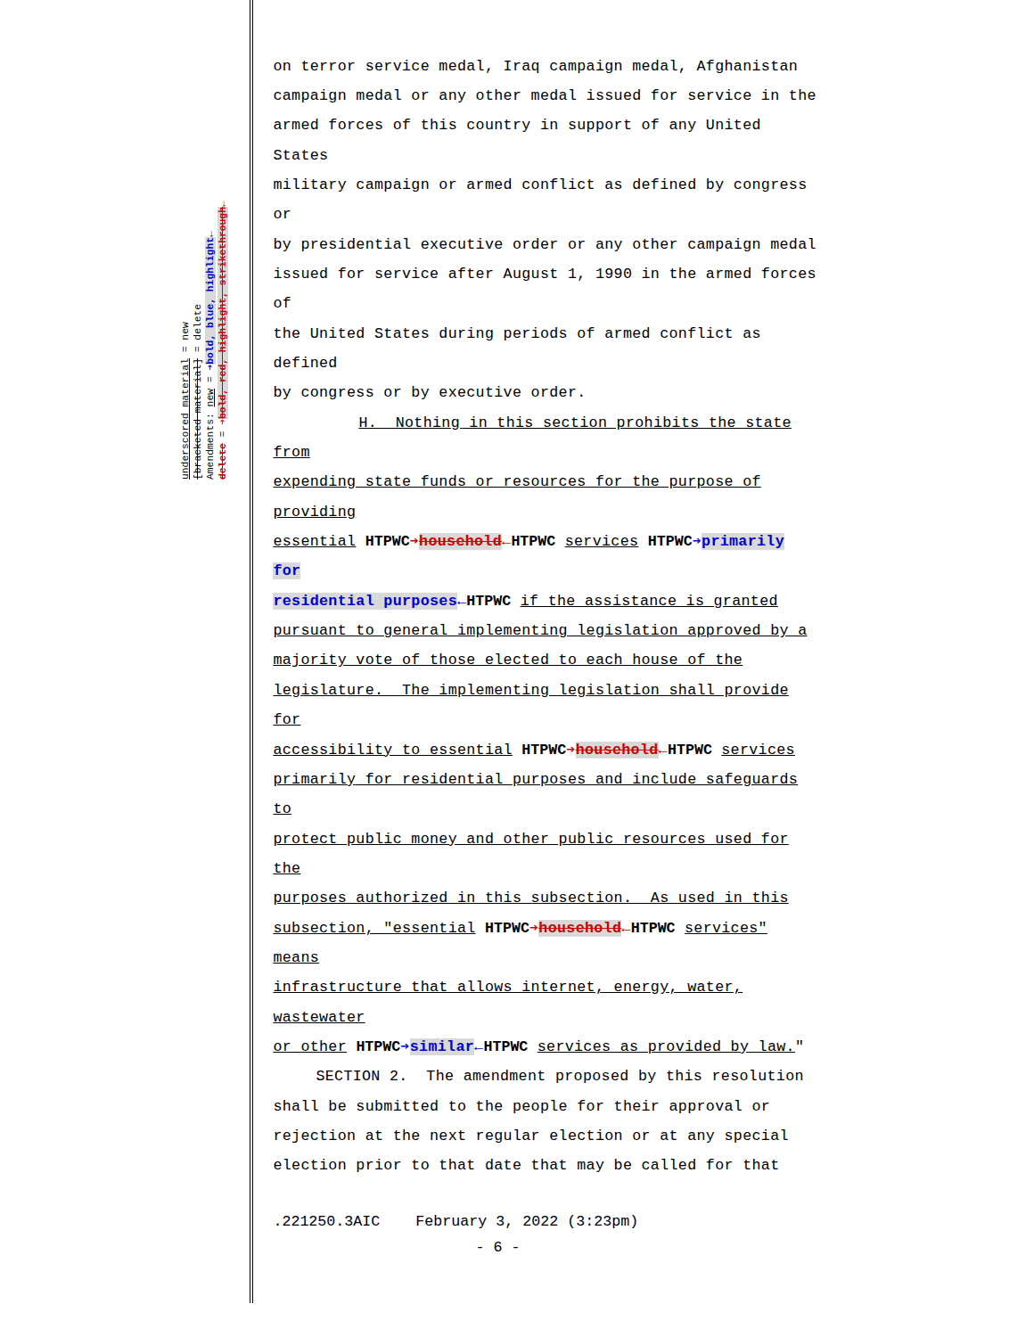underscored material = new [bracketed material] = delete Amendments: new = ➔bold, blue, highlight← delete = ➔bold, red, highlight, strikethrough←
on terror service medal, Iraq campaign medal, Afghanistan
campaign medal or any other medal issued for service in the
armed forces of this country in support of any United States
military campaign or armed conflict as defined by congress or
by presidential executive order or any other campaign medal
issued for service after August 1, 1990 in the armed forces of
the United States during periods of armed conflict as defined
by congress or by executive order.
H. Nothing in this section prohibits the state from
expending state funds or resources for the purpose of providing
essential HTPWC➔household←HTPWC services HTPWC➔primarily for
residential purposes←HTPWC if the assistance is granted
pursuant to general implementing legislation approved by a
majority vote of those elected to each house of the
legislature. The implementing legislation shall provide for
accessibility to essential HTPWC➔household←HTPWC services
primarily for residential purposes and include safeguards to
protect public money and other public resources used for the
purposes authorized in this subsection. As used in this
subsection, "essential HTPWC➔household←HTPWC services" means
infrastructure that allows internet, energy, water, wastewater
or other HTPWC➔similar←HTPWC services as provided by law."
SECTION 2. The amendment proposed by this resolution
shall be submitted to the people for their approval or
rejection at the next regular election or at any special
election prior to that date that may be called for that
.221250.3AIC February 3, 2022 (3:23pm)
- 6 -